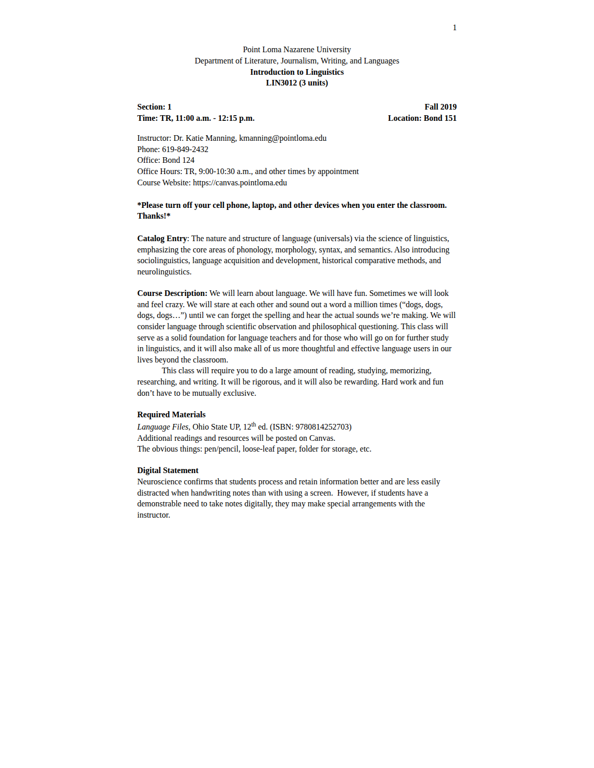1
Point Loma Nazarene University
Department of Literature, Journalism, Writing, and Languages
Introduction to Linguistics
LIN3012 (3 units)
Section: 1 Fall 2019
Time: TR, 11:00 a.m. - 12:15 p.m. Location: Bond 151
Instructor: Dr. Katie Manning, kmanning@pointloma.edu
Phone: 619-849-2432
Office: Bond 124
Office Hours: TR, 9:00-10:30 a.m., and other times by appointment
Course Website: https://canvas.pointloma.edu
*Please turn off your cell phone, laptop, and other devices when you enter the classroom. Thanks!*
Catalog Entry
: The nature and structure of language (universals) via the science of linguistics, emphasizing the core areas of phonology, morphology, syntax, and semantics. Also introducing sociolinguistics, language acquisition and development, historical comparative methods, and neurolinguistics.
Course Description:
We will learn about language. We will have fun. Sometimes we will look and feel crazy. We will stare at each other and sound out a word a million times (“dogs, dogs, dogs, dogs…”) until we can forget the spelling and hear the actual sounds we’re making. We will consider language through scientific observation and philosophical questioning. This class will serve as a solid foundation for language teachers and for those who will go on for further study in linguistics, and it will also make all of us more thoughtful and effective language users in our lives beyond the classroom.
This class will require you to do a large amount of reading, studying, memorizing, researching, and writing. It will be rigorous, and it will also be rewarding. Hard work and fun don’t have to be mutually exclusive.
Required Materials
Language Files, Ohio State UP, 12th ed. (ISBN: 9780814252703)
Additional readings and resources will be posted on Canvas.
The obvious things: pen/pencil, loose-leaf paper, folder for storage, etc.
Digital Statement
Neuroscience confirms that students process and retain information better and are less easily distracted when handwriting notes than with using a screen. However, if students have a demonstrable need to take notes digitally, they may make special arrangements with the instructor.